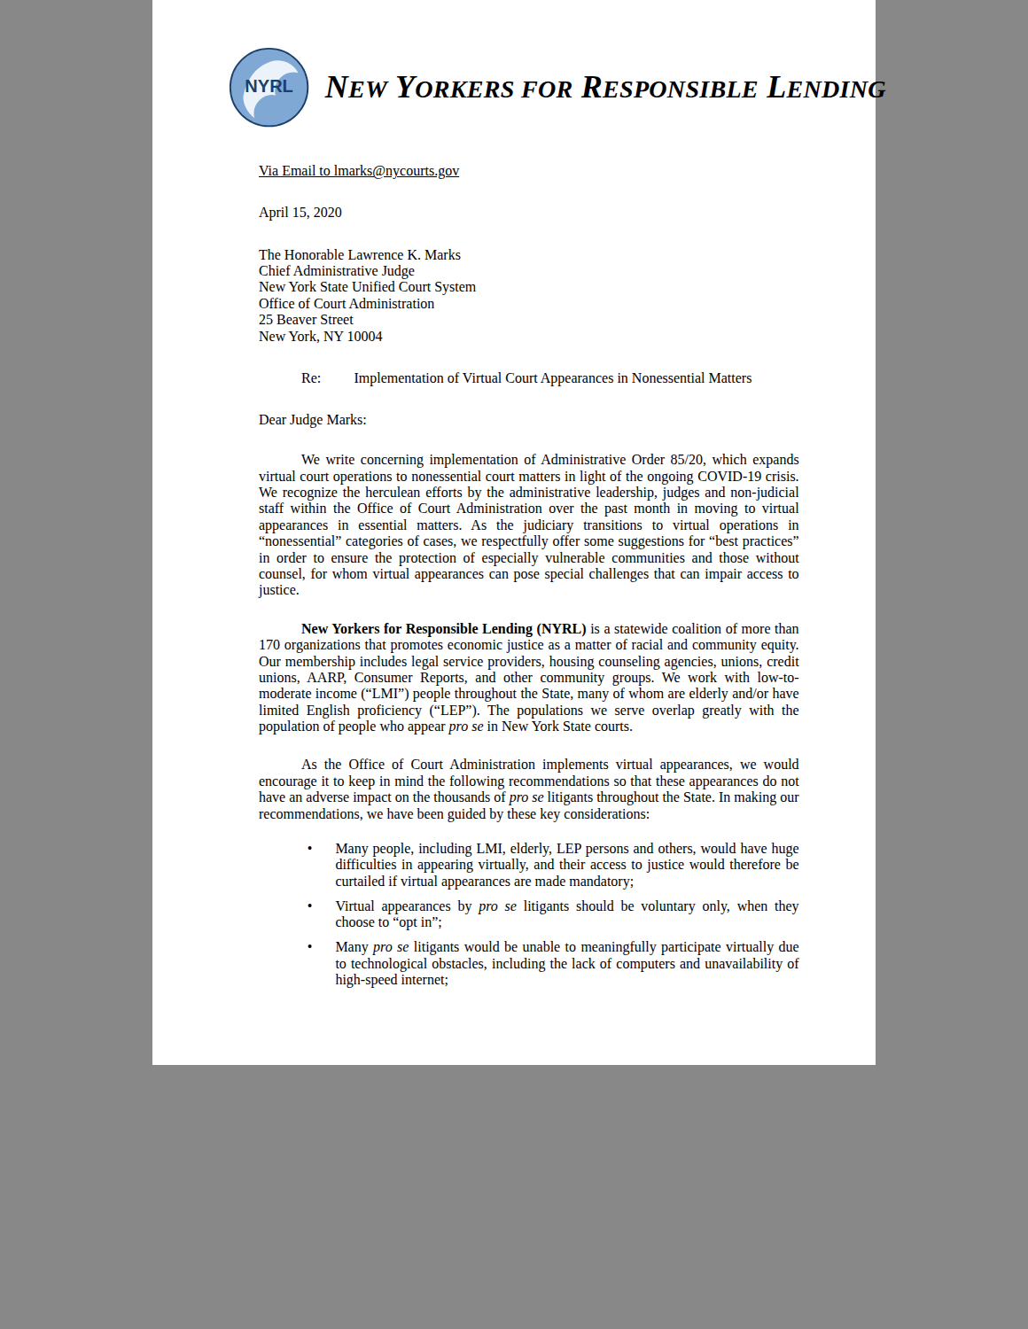NYRL
NEW YORKERS FOR RESPONSIBLE LENDING
Via Email to lmarks@nycourts.gov
April 15, 2020
The Honorable Lawrence K. Marks
Chief Administrative Judge
New York State Unified Court System
Office of Court Administration
25 Beaver Street
New York, NY 10004
Re: Implementation of Virtual Court Appearances in Nonessential Matters
Dear Judge Marks:
We write concerning implementation of Administrative Order 85/20, which expands virtual court operations to nonessential court matters in light of the ongoing COVID-19 crisis. We recognize the herculean efforts by the administrative leadership, judges and non-judicial staff within the Office of Court Administration over the past month in moving to virtual appearances in essential matters. As the judiciary transitions to virtual operations in “nonessential” categories of cases, we respectfully offer some suggestions for “best practices” in order to ensure the protection of especially vulnerable communities and those without counsel, for whom virtual appearances can pose special challenges that can impair access to justice.
New Yorkers for Responsible Lending (NYRL) is a statewide coalition of more than 170 organizations that promotes economic justice as a matter of racial and community equity. Our membership includes legal service providers, housing counseling agencies, unions, credit unions, AARP, Consumer Reports, and other community groups. We work with low-to-moderate income (“LMI”) people throughout the State, many of whom are elderly and/or have limited English proficiency (“LEP”). The populations we serve overlap greatly with the population of people who appear pro se in New York State courts.
As the Office of Court Administration implements virtual appearances, we would encourage it to keep in mind the following recommendations so that these appearances do not have an adverse impact on the thousands of pro se litigants throughout the State. In making our recommendations, we have been guided by these key considerations:
Many people, including LMI, elderly, LEP persons and others, would have huge difficulties in appearing virtually, and their access to justice would therefore be curtailed if virtual appearances are made mandatory;
Virtual appearances by pro se litigants should be voluntary only, when they choose to “opt in”;
Many pro se litigants would be unable to meaningfully participate virtually due to technological obstacles, including the lack of computers and unavailability of high-speed internet;